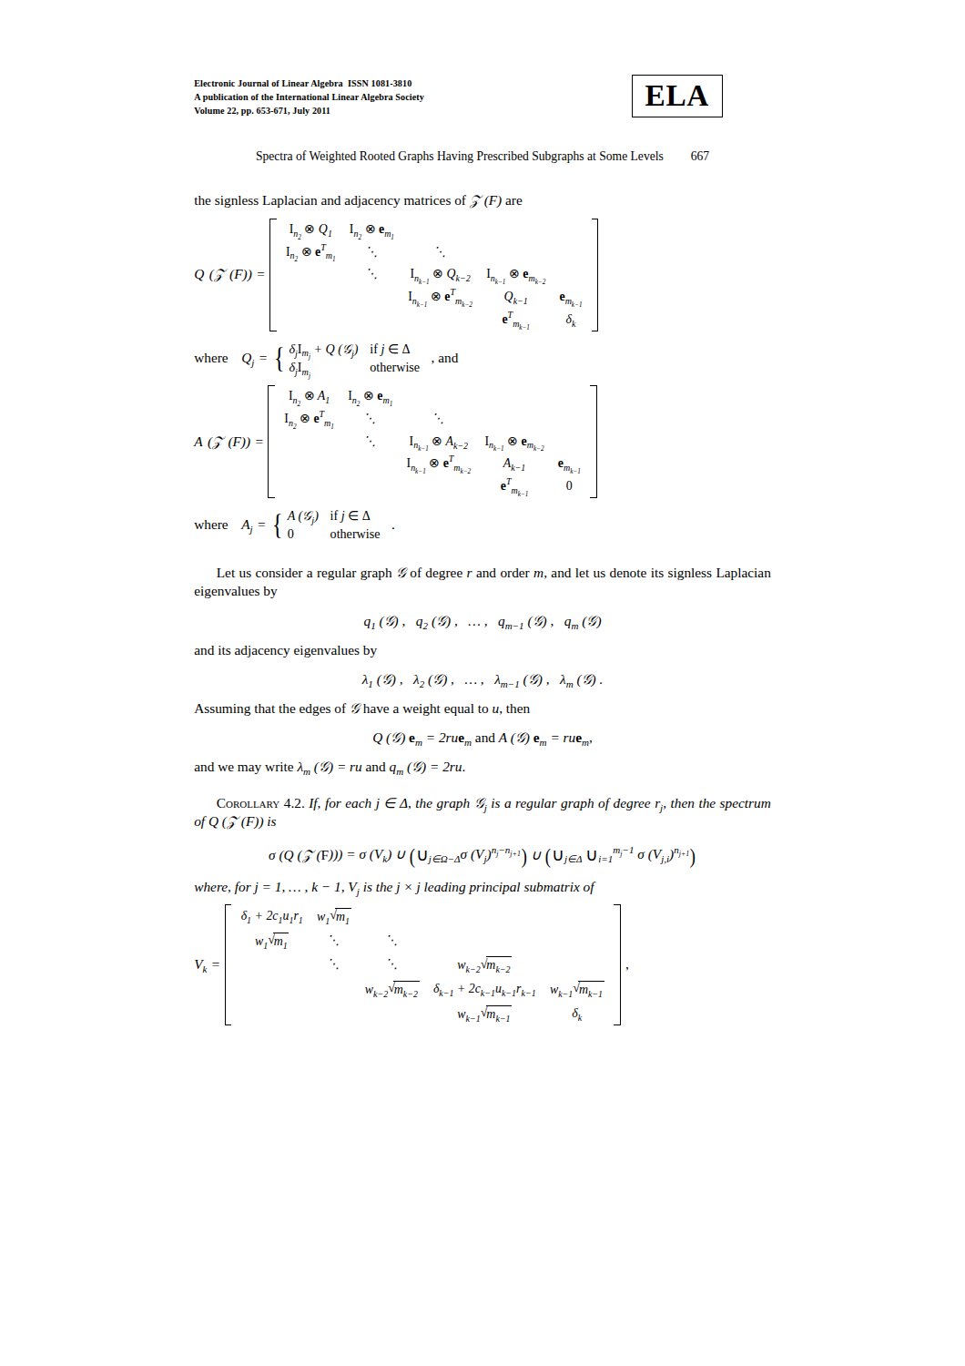Electronic Journal of Linear Algebra ISSN 1081-3810
A publication of the International Linear Algebra Society
Volume 22, pp. 653-671, July 2011
ELA
Spectra of Weighted Rooted Graphs Having Prescribed Subgraphs at Some Levels 667
the signless Laplacian and adjacency matrices of 𝒵 (F) are
Q(𝒵(F)) =
| I n 2 ⊗ Q 1 | I n 2 ⊗ e m 1 | | | |
| I n 2 ⊗ e T m 1 | ⋱ | ⋱ | | |
| | ⋱ | I n k−1 ⊗ Q k−2 | I n k−1 ⊗ e m k−2 | |
| | | I n k−1 ⊗ e T m k−2 | Q k−1 | e m k−1 |
| | | | e T m k−1 | δ k |
where Qj = {
| δ j I m j + Q (𝒢 j ) | if j ∈ Δ |
| δ j I m j | otherwise |
, and
A(𝒵(F)) =
| I n 2 ⊗ A 1 | I n 2 ⊗ e m 1 | | | |
| I n 2 ⊗ e T m 1 | ⋱ | ⋱ | | |
| | ⋱ | I n k−1 ⊗ A k−2 | I n k−1 ⊗ e m k−2 | |
| | | I n k−1 ⊗ e T m k−2 | A k−1 | e m k−1 |
| | | | e T m k−1 | 0 |
where Aj = {
| A (𝒢 j ) | if j ∈ Δ |
| 0 | otherwise |
.
Let us consider a regular graph 𝒢 of degree r and order m, and let us denote its signless Laplacian eigenvalues by
q1 (𝒢) , q2 (𝒢) , … , qm−1 (𝒢) , qm (𝒢)
and its adjacency eigenvalues by
λ1 (𝒢) , λ2 (𝒢) , … , λm−1 (𝒢) , λm (𝒢) .
Assuming that the edges of 𝒢 have a weight equal to u, then
Q (𝒢) em = 2ruem and A (𝒢) em = ruem,
and we may write λm (𝒢) = ru and qm (𝒢) = 2ru.
Corollary 4.2. If, for each j ∈ Δ, the graph 𝒢j is a regular graph of degree rj, then the spectrum of Q (𝒵 (F)) is
σ (Q (𝒵 (F))) = σ (Vk) ∪ (∪j∈Ω−Δσ (Vj)nj−nj+1) ∪ (∪j∈Δ ∪i=1mj−1 σ (Vj,i)nj+1)
where, for j = 1, … , k − 1, Vj is the j × j leading principal submatrix of
Vk =
| δ 1 + 2c 1 u 1 r 1 | w 1 m 1 | | | |
| w 1 m 1 | ⋱ | ⋱ | | |
| | ⋱ | ⋱ | w k−2 m k−2 | |
| | | w k−2 m k−2 | δ k−1 + 2c k−1 u k−1 r k−1 | w k−1 m k−1 |
| | | | w k−1 m k−1 | δ k |
,